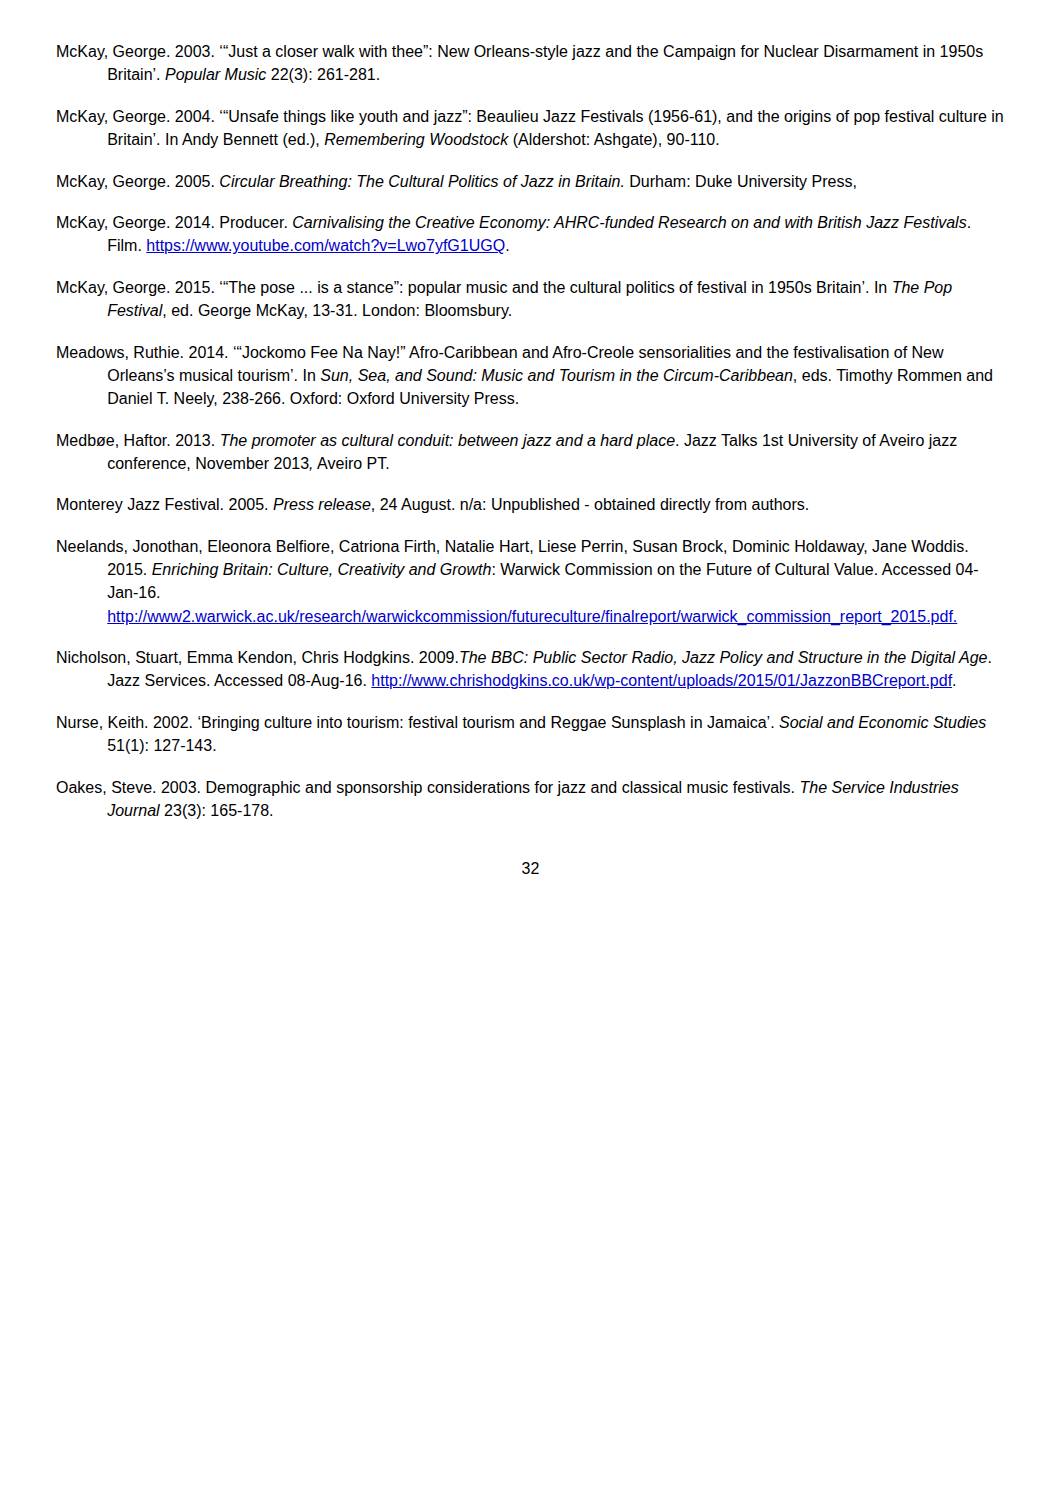McKay, George. 2003. ‘“Just a closer walk with thee”: New Orleans-style jazz and the Campaign for Nuclear Disarmament in 1950s Britain’. Popular Music 22(3): 261-281.
McKay, George. 2004. ‘“Unsafe things like youth and jazz”: Beaulieu Jazz Festivals (1956-61), and the origins of pop festival culture in Britain’. In Andy Bennett (ed.), Remembering Woodstock (Aldershot: Ashgate), 90-110.
McKay, George. 2005. Circular Breathing: The Cultural Politics of Jazz in Britain. Durham: Duke University Press,
McKay, George. 2014. Producer. Carnivalising the Creative Economy: AHRC-funded Research on and with British Jazz Festivals. Film. https://www.youtube.com/watch?v=Lwo7yfG1UGQ.
McKay, George. 2015. ‘“The pose ... is a stance”: popular music and the cultural politics of festival in 1950s Britain’. In The Pop Festival, ed. George McKay, 13-31. London: Bloomsbury.
Meadows, Ruthie. 2014. ‘“Jockomo Fee Na Nay!” Afro-Caribbean and Afro-Creole sensorialities and the festivalisation of New Orleans’s musical tourism’. In Sun, Sea, and Sound: Music and Tourism in the Circum-Caribbean, eds. Timothy Rommen and Daniel T. Neely, 238-266. Oxford: Oxford University Press.
Medbøe, Haftor. 2013. The promoter as cultural conduit: between jazz and a hard place. Jazz Talks 1st University of Aveiro jazz conference, November 2013, Aveiro PT.
Monterey Jazz Festival. 2005. Press release, 24 August. n/a: Unpublished - obtained directly from authors.
Neelands, Jonothan, Eleonora Belfiore, Catriona Firth, Natalie Hart, Liese Perrin, Susan Brock, Dominic Holdaway, Jane Woddis. 2015. Enriching Britain: Culture, Creativity and Growth: Warwick Commission on the Future of Cultural Value. Accessed 04-Jan-16. http://www2.warwick.ac.uk/research/warwickcommission/futureculture/finalreport/warwick_commission_report_2015.pdf.
Nicholson, Stuart, Emma Kendon, Chris Hodgkins. 2009.The BBC: Public Sector Radio, Jazz Policy and Structure in the Digital Age. Jazz Services. Accessed 08-Aug-16. http://www.chrishodgkins.co.uk/wp-content/uploads/2015/01/JazzonBBCreport.pdf.
Nurse, Keith. 2002. ‘Bringing culture into tourism: festival tourism and Reggae Sunsplash in Jamaica’. Social and Economic Studies 51(1): 127-143.
Oakes, Steve. 2003. Demographic and sponsorship considerations for jazz and classical music festivals. The Service Industries Journal 23(3): 165-178.
32